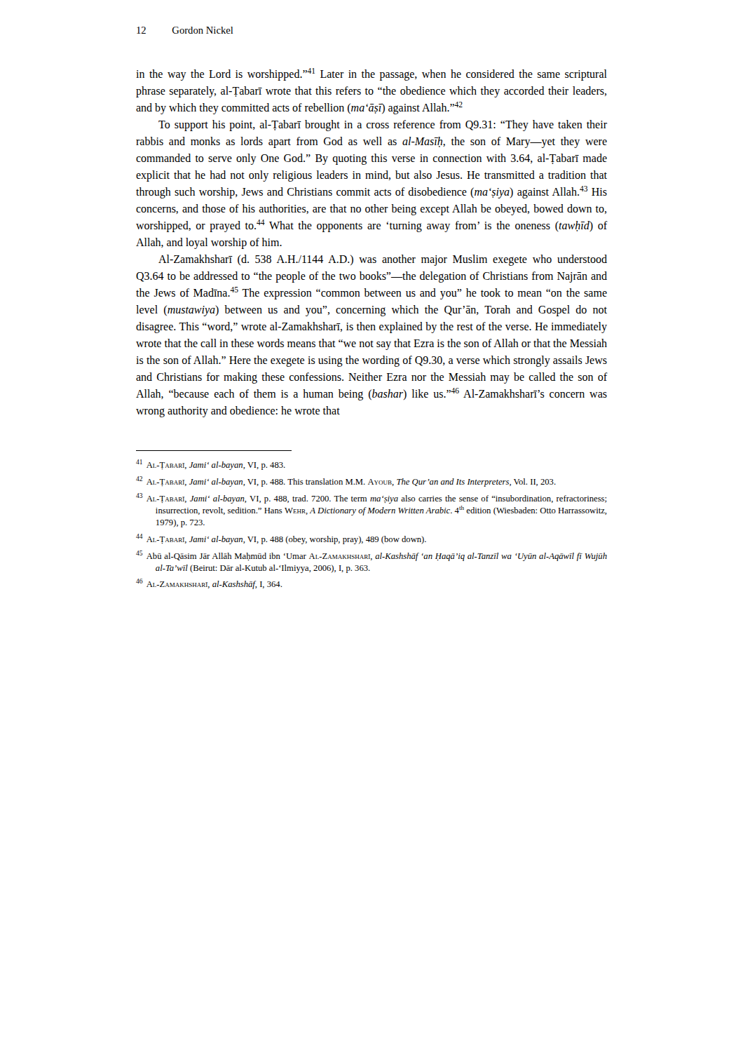12 Gordon Nickel
in the way the Lord is worshipped.”41 Later in the passage, when he considered the same scriptural phrase separately, al-Ṭabarī wrote that this refers to “the obedience which they accorded their leaders, and by which they committed acts of rebellion (ma‘āṣī) against Allah.”42
To support his point, al-Ṭabarī brought in a cross reference from Q9.31: “They have taken their rabbis and monks as lords apart from God as well as al-Masīḥ, the son of Mary—yet they were commanded to serve only One God.” By quoting this verse in connection with 3.64, al-Ṭabarī made explicit that he had not only religious leaders in mind, but also Jesus. He transmitted a tradition that through such worship, Jews and Christians commit acts of disobedience (ma‘ṣiya) against Allah.43 His concerns, and those of his authorities, are that no other being except Allah be obeyed, bowed down to, worshipped, or prayed to.44 What the opponents are ‘turning away from’ is the oneness (tawḥīd) of Allah, and loyal worship of him.
Al-Zamakhsharī (d. 538 A.H./1144 A.D.) was another major Muslim exegete who understood Q3.64 to be addressed to “the people of the two books”—the delegation of Christians from Najrān and the Jews of Madīna.45 The expression “common between us and you” he took to mean “on the same level (mustawiya) between us and you”, concerning which the Qur’ān, Torah and Gospel do not disagree. This “word,” wrote al-Zamakhsharī, is then explained by the rest of the verse. He immediately wrote that the call in these words means that “we not say that Ezra is the son of Allah or that the Messiah is the son of Allah.” Here the exegete is using the wording of Q9.30, a verse which strongly assails Jews and Christians for making these confessions. Neither Ezra nor the Messiah may be called the son of Allah, “because each of them is a human being (bashar) like us.”46 Al-Zamakhsharī’s concern was wrong authority and obedience: he wrote that
41 Al-Ṭabarī, Jami‘ al-bayan, VI, p. 483.
42 Al-Ṭabarī, Jami‘ al-bayan, VI, p. 488. This translation M.M. Ayoub, The Qur’an and Its Interpreters, Vol. II, 203.
43 Al-Ṭabarī, Jami‘ al-bayan, VI, p. 488, trad. 7200. The term ma‘ṣiya also carries the sense of “insubordination, refractoriness; insurrection, revolt, sedition.” Hans Wehr, A Dictionary of Modern Written Arabic. 4th edition (Wiesbaden: Otto Harrassowitz, 1979), p. 723.
44 Al-Ṭabarī, Jami‘ al-bayan, VI, p. 488 (obey, worship, pray), 489 (bow down).
45 Abū al-Qāsim Jār Allāh Maḥmūd ibn ‘Umar Al-Zamakhsharī, al-Kashshāf ‘an Ḥaqā’iq al-Tanzīl wa ‘Uyūn al-Aqāwīl fī Wujūh al-Ta’wīl (Beirut: Dār al-Kutub al-‘Ilmiyya, 2006), I, p. 363.
46 Al-Zamakhsharī, al-Kashshāf, I, 364.